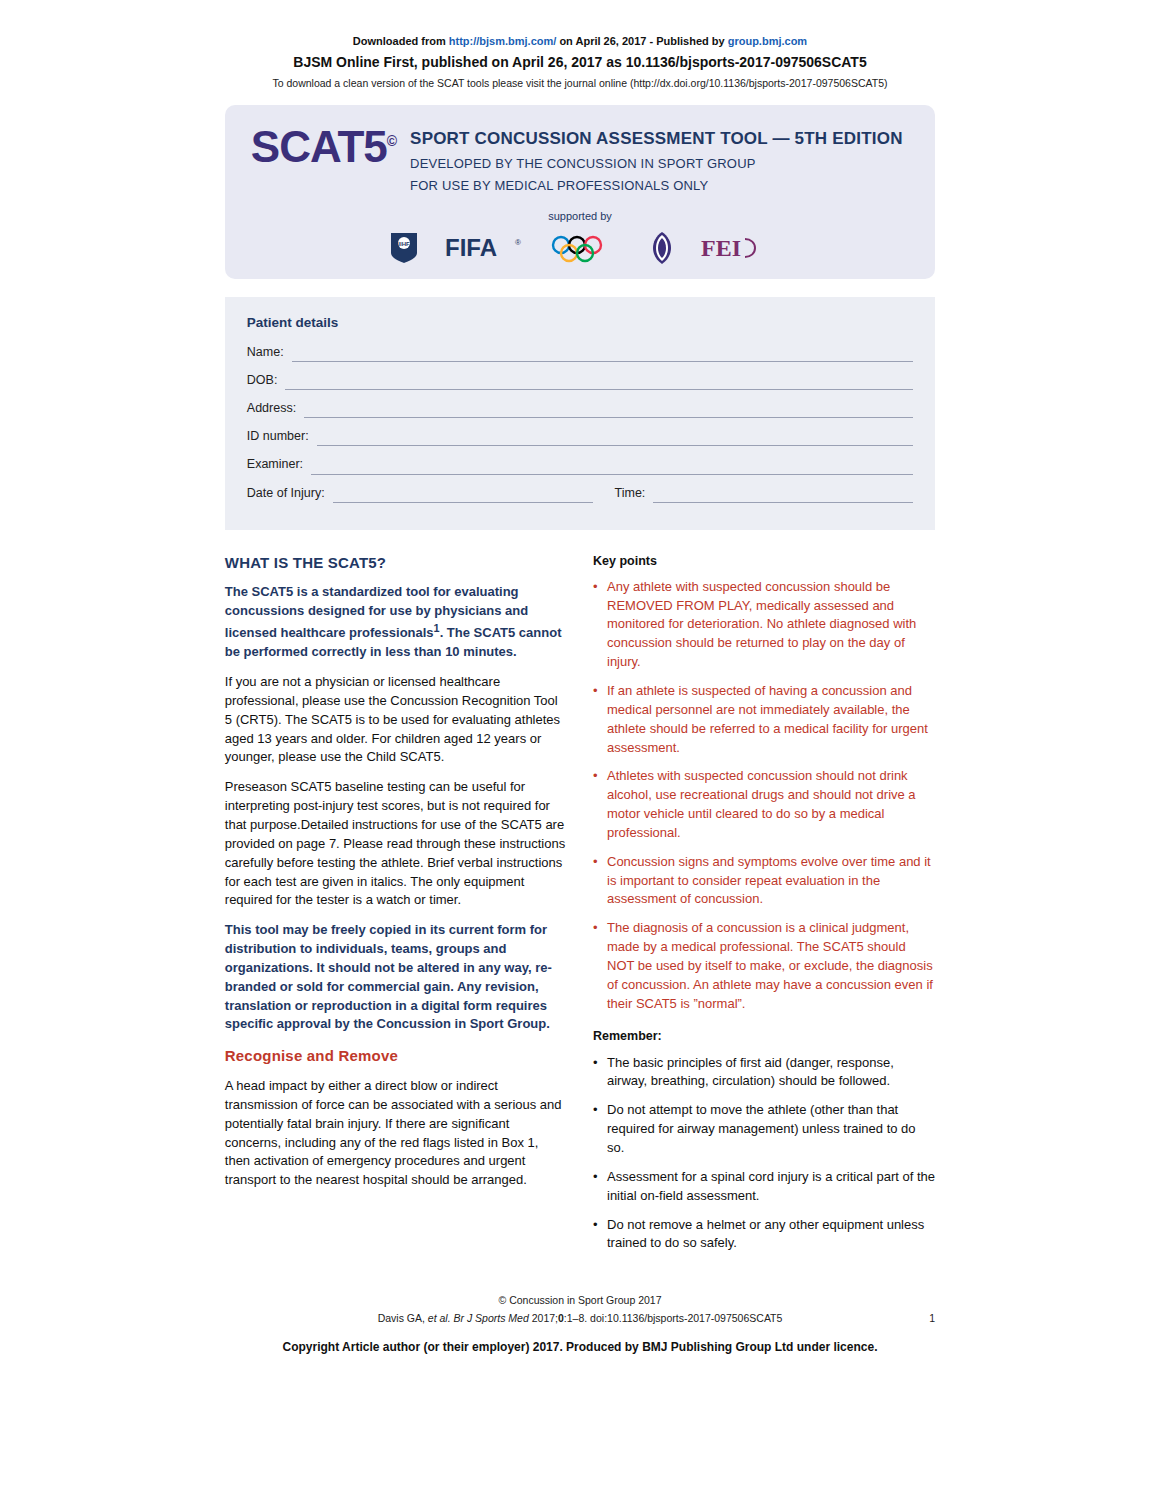Downloaded from http://bjsm.bmj.com/ on April 26, 2017 - Published by group.bmj.com
BJSM Online First, published on April 26, 2017 as 10.1136/bjsports-2017-097506SCAT5
To download a clean version of the SCAT tools please visit the journal online (http://dx.doi.org/10.1136/bjsports-2017-097506SCAT5)
SCAT5©
SPORT CONCUSSION ASSESSMENT TOOL — 5TH EDITION
DEVELOPED BY THE CONCUSSION IN SPORT GROUP
FOR USE BY MEDICAL PROFESSIONALS ONLY
supported by
IIHF FIFA ® FEI
Patient details
Name:
DOB:
Address:
ID number:
Examiner:
Date of Injury: Time:
WHAT IS THE SCAT5?
The SCAT5 is a standardized tool for evaluating concussions designed for use by physicians and licensed healthcare professionals1. The SCAT5 cannot be performed correctly in less than 10 minutes.
If you are not a physician or licensed healthcare professional, please use the Concussion Recognition Tool 5 (CRT5). The SCAT5 is to be used for evaluating athletes aged 13 years and older. For children aged 12 years or younger, please use the Child SCAT5.
Preseason SCAT5 baseline testing can be useful for interpreting post-injury test scores, but is not required for that purpose.Detailed instructions for use of the SCAT5 are provided on page 7. Please read through these instructions carefully before testing the athlete. Brief verbal instructions for each test are given in italics. The only equipment required for the tester is a watch or timer.
This tool may be freely copied in its current form for distribution to individuals, teams, groups and organizations. It should not be altered in any way, re-branded or sold for commercial gain. Any revision, translation or reproduction in a digital form requires specific approval by the Concussion in Sport Group.
Recognise and Remove
A head impact by either a direct blow or indirect transmission of force can be associated with a serious and potentially fatal brain injury. If there are significant concerns, including any of the red flags listed in Box 1, then activation of emergency procedures and urgent transport to the nearest hospital should be arranged.
Key points
Any athlete with suspected concussion should be REMOVED FROM PLAY, medically assessed and monitored for deterioration. No athlete diagnosed with concussion should be returned to play on the day of injury.
If an athlete is suspected of having a concussion and medical personnel are not immediately available, the athlete should be referred to a medical facility for urgent assessment.
Athletes with suspected concussion should not drink alcohol, use recreational drugs and should not drive a motor vehicle until cleared to do so by a medical professional.
Concussion signs and symptoms evolve over time and it is important to consider repeat evaluation in the assessment of concussion.
The diagnosis of a concussion is a clinical judgment, made by a medical professional. The SCAT5 should NOT be used by itself to make, or exclude, the diagnosis of concussion. An athlete may have a concussion even if their SCAT5 is ”normal”.
Remember:
The basic principles of first aid (danger, response, airway, breathing, circulation) should be followed.
Do not attempt to move the athlete (other than that required for airway management) unless trained to do so.
Assessment for a spinal cord injury is a critical part of the initial on-field assessment.
Do not remove a helmet or any other equipment unless trained to do so safely.
© Concussion in Sport Group 2017
Davis GA, et al. Br J Sports Med 2017;0:1–8. doi:10.1136/bjsports-2017-097506SCAT5 1
Copyright Article author (or their employer) 2017. Produced by BMJ Publishing Group Ltd under licence.